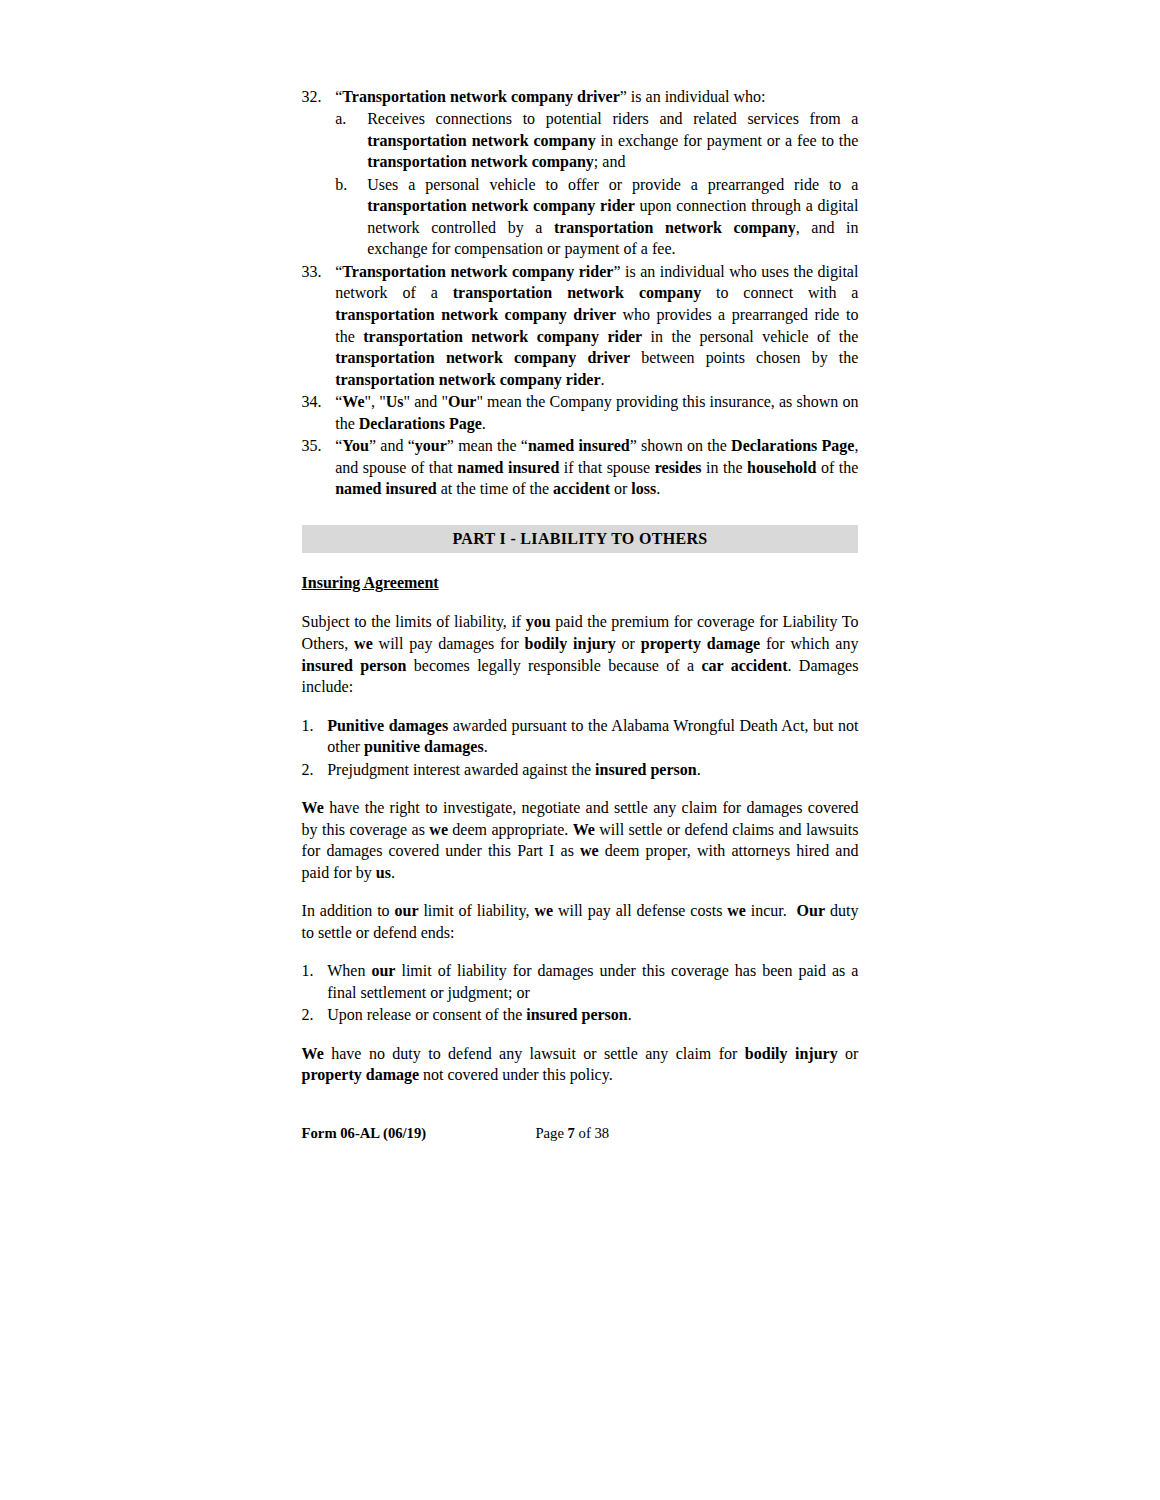32. “Transportation network company driver” is an individual who:
a. Receives connections to potential riders and related services from a transportation network company in exchange for payment or a fee to the transportation network company; and
b. Uses a personal vehicle to offer or provide a prearranged ride to a transportation network company rider upon connection through a digital network controlled by a transportation network company, and in exchange for compensation or payment of a fee.
33.“Transportation network company rider” is an individual who uses the digital network of a transportation network company to connect with a transportation network company driver who provides a prearranged ride to the transportation network company rider in the personal vehicle of the transportation network company driver between points chosen by the transportation network company rider.
34.“We", "Us" and "Our" mean the Company providing this insurance, as shown on the Declarations Page.
35.“You” and “your” mean the “named insured” shown on the Declarations Page, and spouse of that named insured if that spouse resides in the household of the named insured at the time of the accident or loss.
PART I - LIABILITY TO OTHERS
Insuring Agreement
Subject to the limits of liability, if you paid the premium for coverage for Liability To Others, we will pay damages for bodily injury or property damage for which any insured person becomes legally responsible because of a car accident. Damages include:
1. Punitive damages awarded pursuant to the Alabama Wrongful Death Act, but not other punitive damages.
2. Prejudgment interest awarded against the insured person.
We have the right to investigate, negotiate and settle any claim for damages covered by this coverage as we deem appropriate. We will settle or defend claims and lawsuits for damages covered under this Part I as we deem proper, with attorneys hired and paid for by us.
In addition to our limit of liability, we will pay all defense costs we incur. Our duty to settle or defend ends:
1. When our limit of liability for damages under this coverage has been paid as a final settlement or judgment; or
2. Upon release or consent of the insured person.
We have no duty to defend any lawsuit or settle any claim for bodily injury or property damage not covered under this policy.
Form 06-AL (06/19) Page 7 of 38